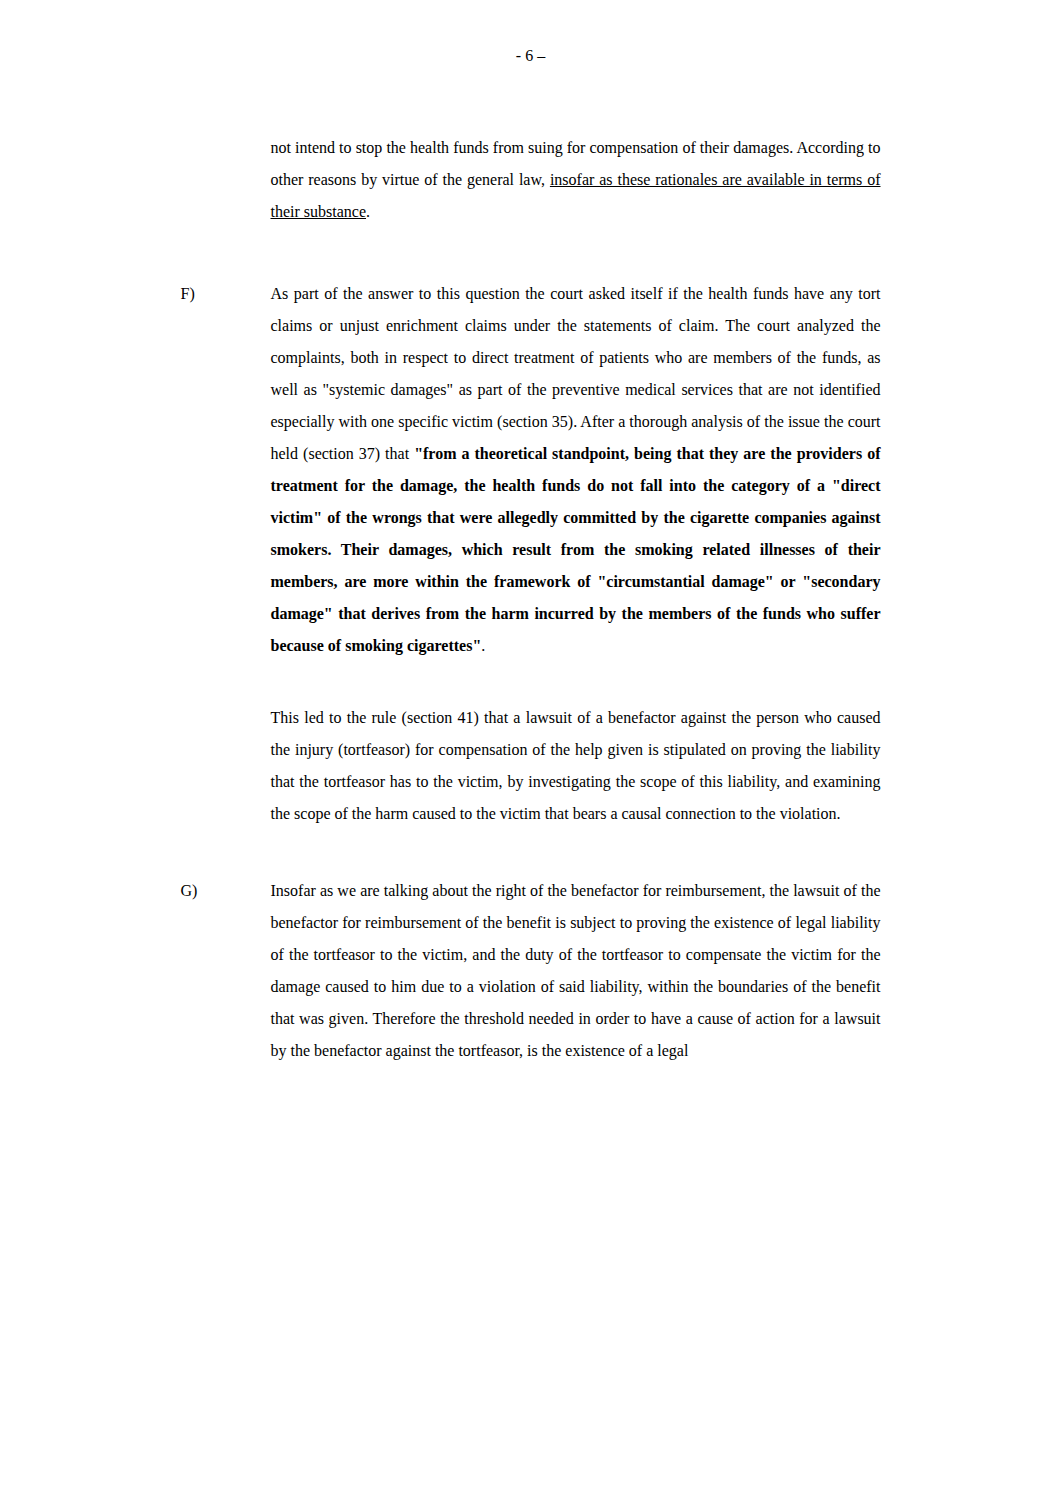- 6 –
not intend to stop the health funds from suing for compensation of their damages. According to other reasons by virtue of the general law, insofar as these rationales are available in terms of their substance.
F)
As part of the answer to this question the court asked itself if the health funds have any tort claims or unjust enrichment claims under the statements of claim. The court analyzed the complaints, both in respect to direct treatment of patients who are members of the funds, as well as "systemic damages" as part of the preventive medical services that are not identified especially with one specific victim (section 35). After a thorough analysis of the issue the court held (section 37) that "from a theoretical standpoint, being that they are the providers of treatment for the damage, the health funds do not fall into the category of a "direct victim" of the wrongs that were allegedly committed by the cigarette companies against smokers. Their damages, which result from the smoking related illnesses of their members, are more within the framework of "circumstantial damage" or "secondary damage" that derives from the harm incurred by the members of the funds who suffer because of smoking cigarettes".
This led to the rule (section 41) that a lawsuit of a benefactor against the person who caused the injury (tortfeasor) for compensation of the help given is stipulated on proving the liability that the tortfeasor has to the victim, by investigating the scope of this liability, and examining the scope of the harm caused to the victim that bears a causal connection to the violation.
G)
Insofar as we are talking about the right of the benefactor for reimbursement, the lawsuit of the benefactor for reimbursement of the benefit is subject to proving the existence of legal liability of the tortfeasor to the victim, and the duty of the tortfeasor to compensate the victim for the damage caused to him due to a violation of said liability, within the boundaries of the benefit that was given. Therefore the threshold needed in order to have a cause of action for a lawsuit by the benefactor against the tortfeasor, is the existence of a legal